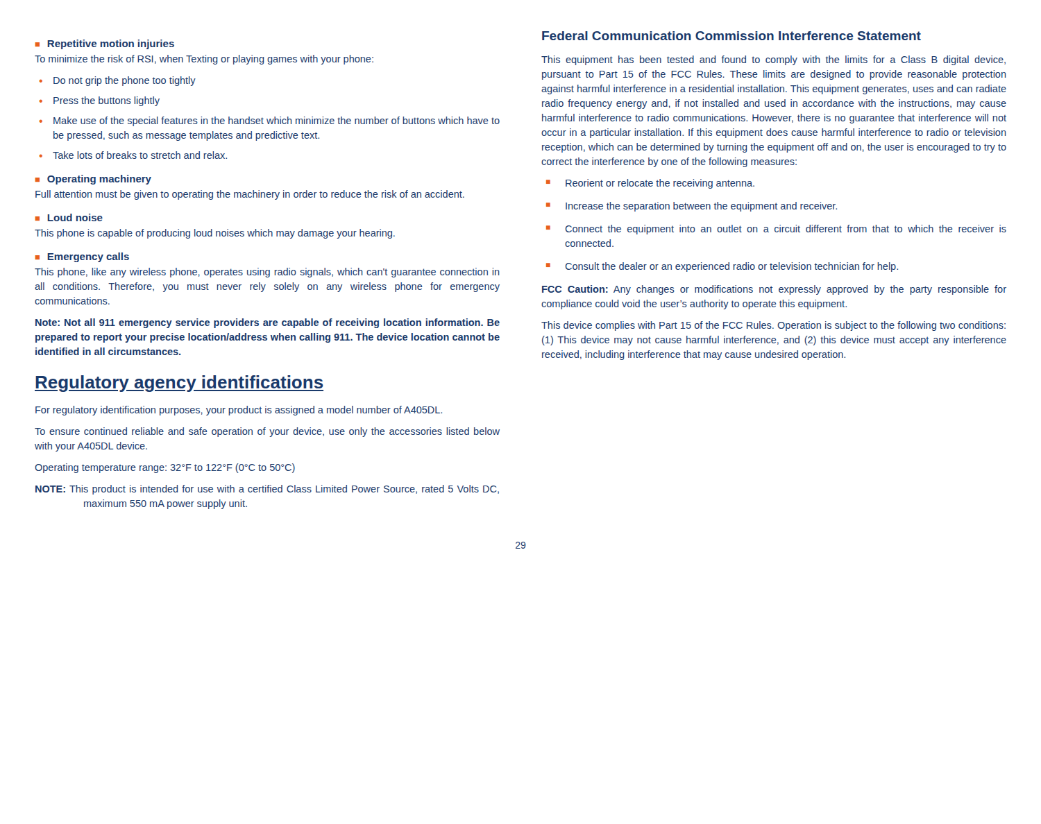■
Repetitive motion injuries
To minimize the risk of RSI, when Texting or playing games with your phone:
Do not grip the phone too tightly
Press the buttons lightly
Make use of the special features in the handset which minimize the number of buttons which have to be pressed, such as message templates and predictive text.
Take lots of breaks to stretch and relax.
■
Operating machinery
Full attention must be given to operating the machinery in order to reduce the risk of an accident.
■
Loud noise
This phone is capable of producing loud noises which may damage your hearing.
■
Emergency calls
This phone, like any wireless phone, operates using radio signals, which can't guarantee connection in all conditions. Therefore, you must never rely solely on any wireless phone for emergency communications.
Note: Not all 911 emergency service providers are capable of receiving location information. Be prepared to report your precise location/address when calling 911. The device location cannot be identified in all circumstances.
Regulatory agency identifications
For regulatory identification purposes, your product is assigned a model number of A405DL.
To ensure continued reliable and safe operation of your device, use only the accessories listed below with your A405DL device.
Operating temperature range: 32°F to 122°F (0°C to 50°C)
NOTE: This product is intended for use with a certified Class Limited Power Source, rated 5 Volts DC, maximum 550 mA power supply unit.
Federal Communication Commission Interference Statement
This equipment has been tested and found to comply with the limits for a Class B digital device, pursuant to Part 15 of the FCC Rules. These limits are designed to provide reasonable protection against harmful interference in a residential installation. This equipment generates, uses and can radiate radio frequency energy and, if not installed and used in accordance with the instructions, may cause harmful interference to radio communications. However, there is no guarantee that interference will not occur in a particular installation. If this equipment does cause harmful interference to radio or television reception, which can be determined by turning the equipment off and on, the user is encouraged to try to correct the interference by one of the following measures:
Reorient or relocate the receiving antenna.
Increase the separation between the equipment and receiver.
Connect the equipment into an outlet on a circuit different from that to which the receiver is connected.
Consult the dealer or an experienced radio or television technician for help.
FCC Caution: Any changes or modifications not expressly approved by the party responsible for compliance could void the user’s authority to operate this equipment.
This device complies with Part 15 of the FCC Rules. Operation is subject to the following two conditions: (1) This device may not cause harmful interference, and (2) this device must accept any interference received, including interference that may cause undesired operation.
29